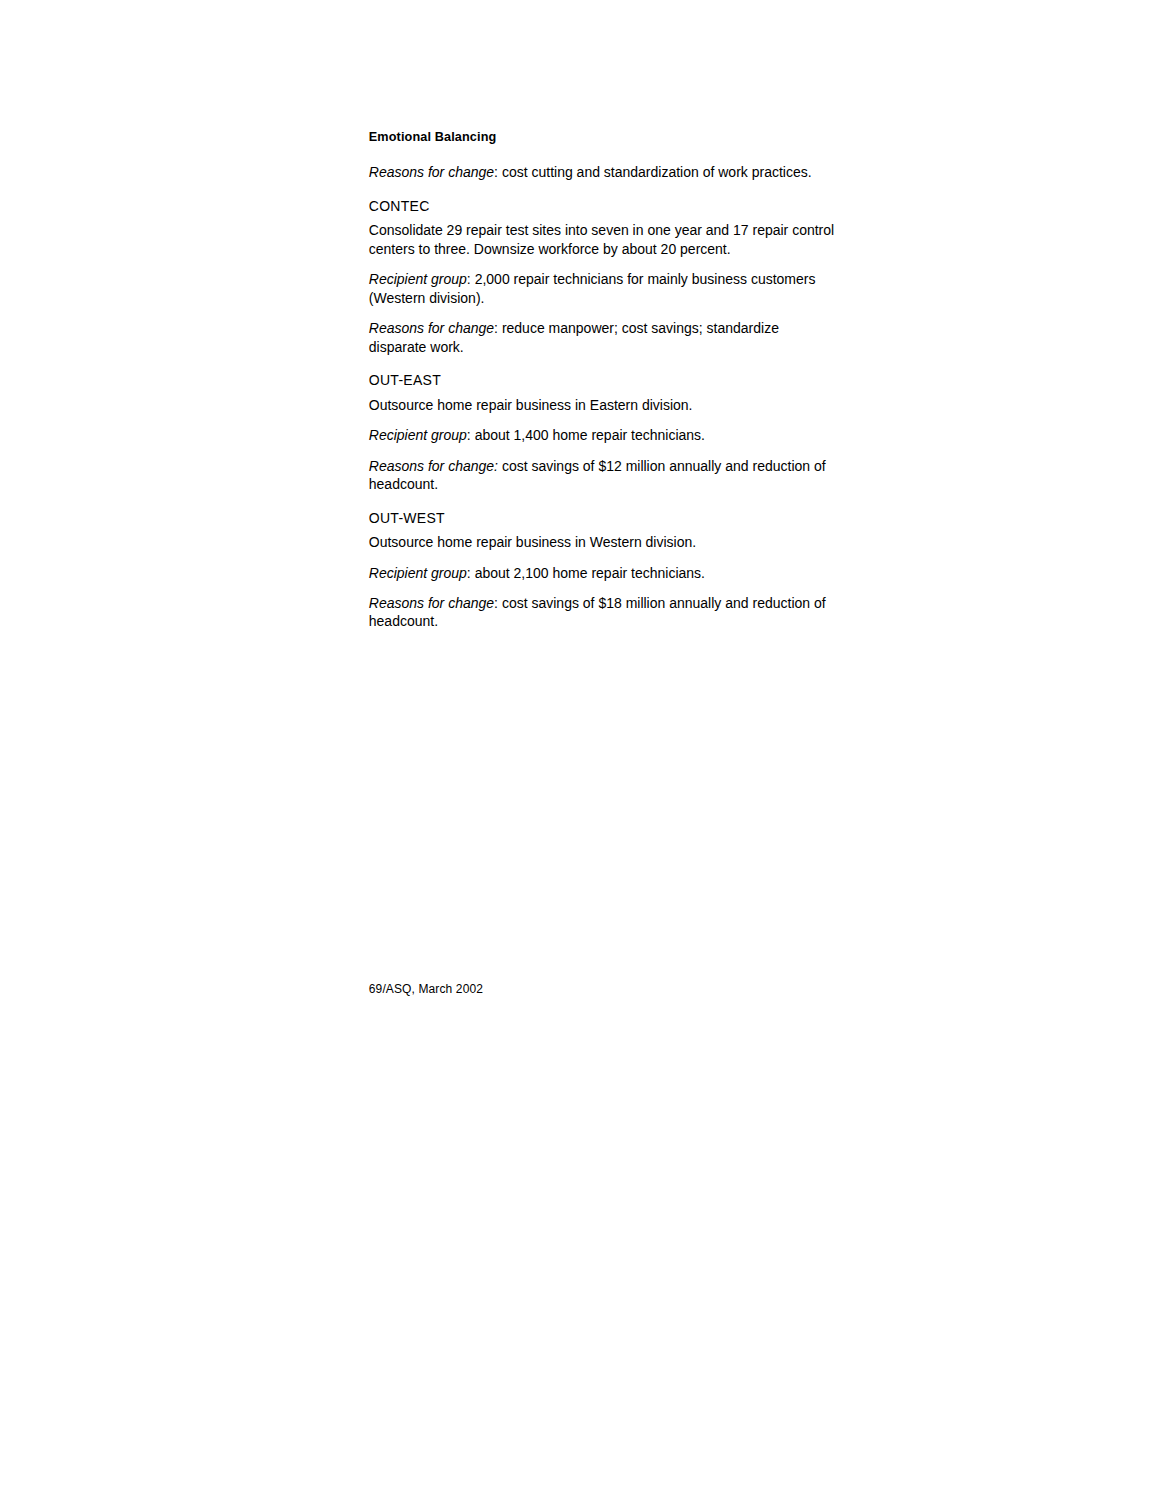Emotional Balancing
Reasons for change: cost cutting and standardization of work practices.
CONTEC
Consolidate 29 repair test sites into seven in one year and 17 repair control centers to three. Downsize workforce by about 20 percent.
Recipient group: 2,000 repair technicians for mainly business customers (Western division).
Reasons for change: reduce manpower; cost savings; standardize disparate work.
OUT-EAST
Outsource home repair business in Eastern division.
Recipient group: about 1,400 home repair technicians.
Reasons for change: cost savings of $12 million annually and reduction of headcount.
OUT-WEST
Outsource home repair business in Western division.
Recipient group: about 2,100 home repair technicians.
Reasons for change: cost savings of $18 million annually and reduction of headcount.
69/ASQ, March 2002